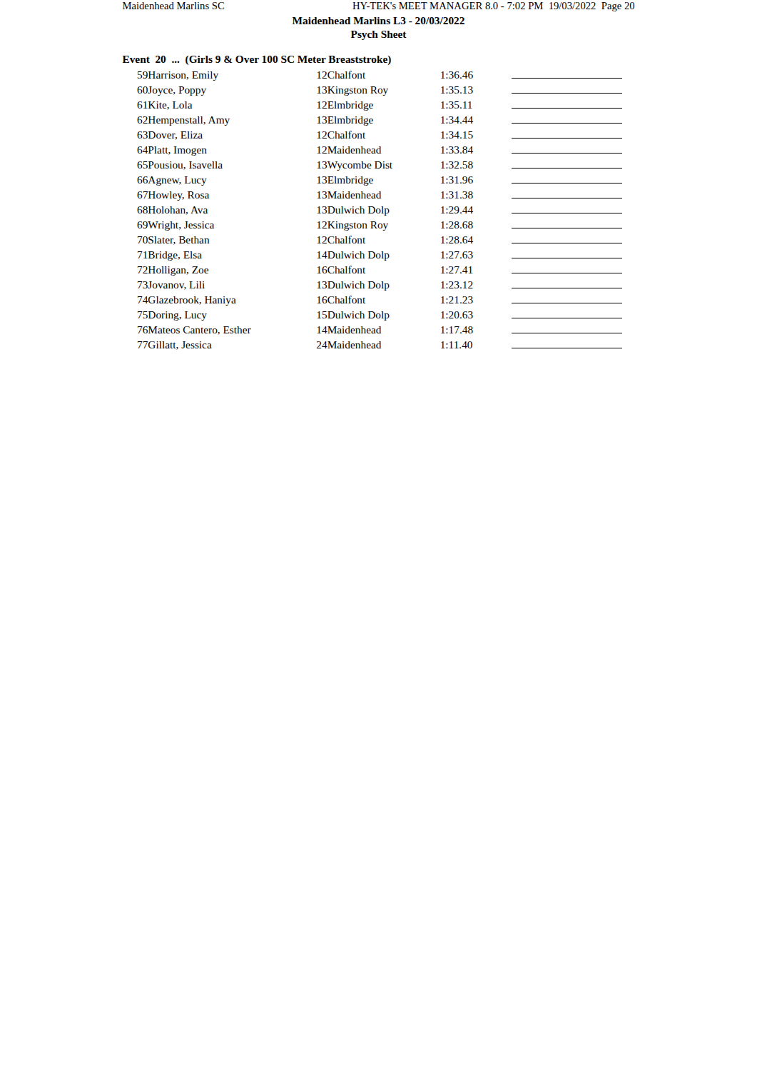Maidenhead Marlins SC
HY-TEK's MEET MANAGER 8.0 - 7:02 PM 19/03/2022 Page 20
Maidenhead Marlins L3 - 20/03/2022
Psych Sheet
Event 20 ... (Girls 9 & Over 100 SC Meter Breaststroke)
| 59 | Harrison, Emily | 12 | Chalfont | 1:36.46 | | |
| 60 | Joyce, Poppy | 13 | Kingston Roy | 1:35.13 | | |
| 61 | Kite, Lola | 12 | Elmbridge | 1:35.11 | | |
| 62 | Hempenstall, Amy | 13 | Elmbridge | 1:34.44 | | |
| 63 | Dover, Eliza | 12 | Chalfont | 1:34.15 | | |
| 64 | Platt, Imogen | 12 | Maidenhead | 1:33.84 | | |
| 65 | Pousiou, Isavella | 13 | Wycombe Dist | 1:32.58 | | |
| 66 | Agnew, Lucy | 13 | Elmbridge | 1:31.96 | | |
| 67 | Howley, Rosa | 13 | Maidenhead | 1:31.38 | | |
| 68 | Holohan, Ava | 13 | Dulwich Dolp | 1:29.44 | | |
| 69 | Wright, Jessica | 12 | Kingston Roy | 1:28.68 | | |
| 70 | Slater, Bethan | 12 | Chalfont | 1:28.64 | | |
| 71 | Bridge, Elsa | 14 | Dulwich Dolp | 1:27.63 | | |
| 72 | Holligan, Zoe | 16 | Chalfont | 1:27.41 | | |
| 73 | Jovanov, Lili | 13 | Dulwich Dolp | 1:23.12 | | |
| 74 | Glazebrook, Haniya | 16 | Chalfont | 1:21.23 | | |
| 75 | Doring, Lucy | 15 | Dulwich Dolp | 1:20.63 | | |
| 76 | Mateos Cantero, Esther | 14 | Maidenhead | 1:17.48 | | |
| 77 | Gillatt, Jessica | 24 | Maidenhead | 1:11.40 | | |